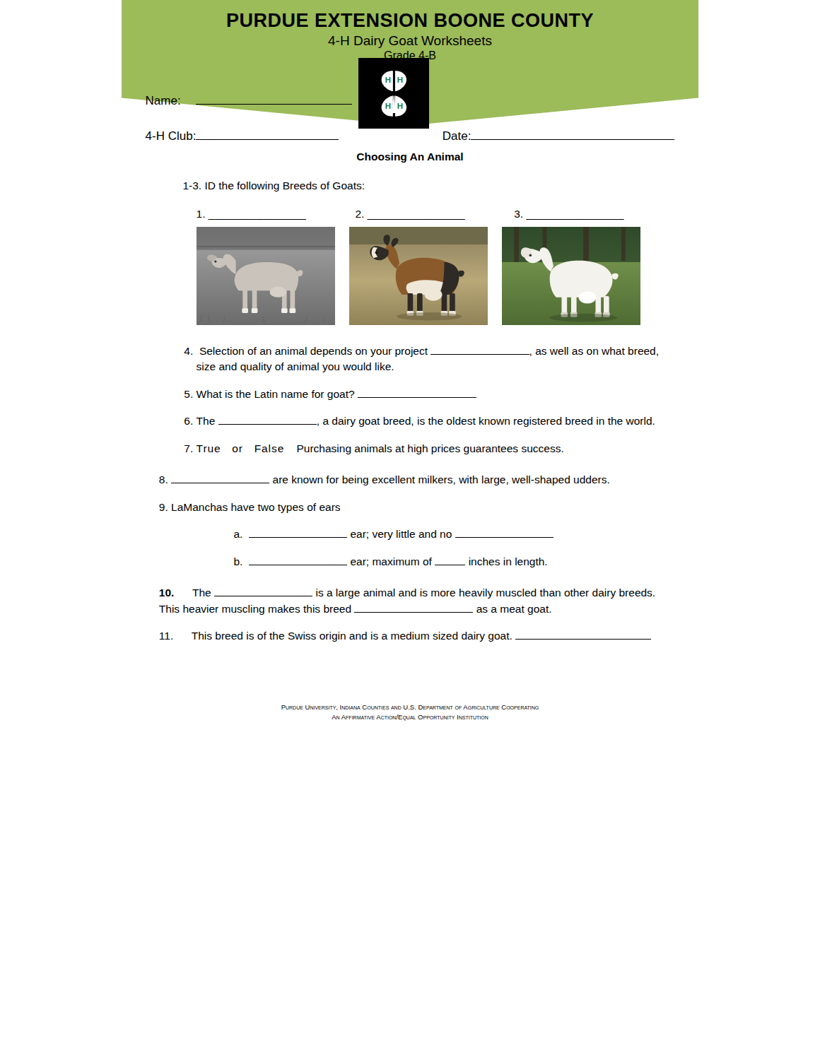PURDUE EXTENSION BOONE COUNTY
4-H Dairy Goat Worksheets
Grade 4-B
| Name: | | H H H H | | |
| 4-H Club: | | Date: | |
Choosing An Animal
1-3. ID the following Breeds of Goats:
1. ________________ 2. ________________ 3. ________________
Selection of an animal depends on your project , as well as on what breed, size and quality of animal you would like.
What is the Latin name for goat?
The , a dairy goat breed, is the oldest known registered breed in the world.
True or False Purchasing animals at high prices guarantees success.
8. are known for being excellent milkers, with large, well-shaped udders.
9. LaManchas have two types of ears
a. ear; very little and no
b. ear; maximum of inches in length.
10. The is a large animal and is more heavily muscled than other dairy breeds. This heavier muscling makes this breed as a meat goat.
11. This breed is of the Swiss origin and is a medium sized dairy goat.
Purdue University, Indiana Counties and U.S. Department of Agriculture Cooperating
An Affirmative Action/Equal Opportunity Institution